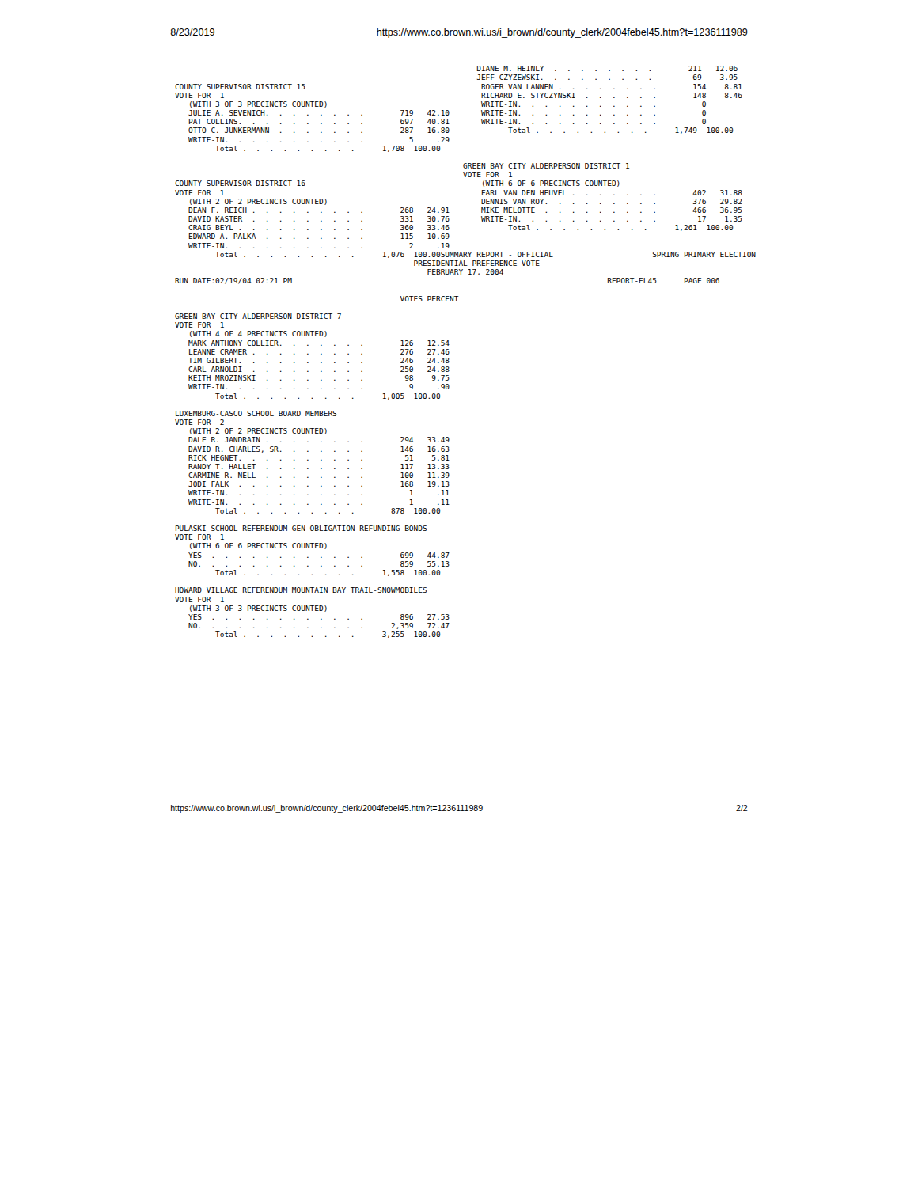8/23/2019 https://www.co.brown.wi.us/i_brown/d/county_clerk/2004febel45.htm?t=1236111989
                                                                    DIANE M. HEINLY  .  .  .  .  .  .  .  .        211   12.06
                                                                    JEFF CZYZEWSKI.  .  .  .  .  .  .  .  .         69    3.95
 COUNTY SUPERVISOR DISTRICT 15                                       ROGER VAN LANNEN .  .  .  .  .  .  .  .        154    8.81
 VOTE FOR  1                                                         RICHARD E. STYCZYNSKI  .  .  .  .  .  .        148    8.46
    (WITH 3 OF 3 PRECINCTS COUNTED)                                  WRITE-IN.  .  .  .  .  .  .  .  .  .  .          0
    JULIE A. SEVENICH.  .  .  .  .  .  .  .        719   42.10       WRITE-IN.  .  .  .  .  .  .  .  .  .  .          0
    PAT COLLINS.  .  .  .  .  .  .  .  .  .        697   40.81       WRITE-IN.  .  .  .  .  .  .  .  .  .  .          0
    OTTO C. JUNKERMANN  .  .  .  .  .  .  .        287   16.80             Total .  .  .  .  .  .  .  .  .      1,749  100.00
    WRITE-IN.  .  .  .  .  .  .  .  .  .  .          5     .29
          Total .  .  .  .  .  .  .  .  .      1,708  100.00

                                                                 GREEN BAY CITY ALDERPERSON DISTRICT 1
                                                                 VOTE FOR  1
 COUNTY SUPERVISOR DISTRICT 16                                       (WITH 6 OF 6 PRECINCTS COUNTED)
 VOTE FOR  1                                                         EARL VAN DEN HEUVEL .  .  .  .  .  .  .        402   31.88
    (WITH 2 OF 2 PRECINCTS COUNTED)                                  DENNIS VAN ROY.  .  .  .  .  .  .  .  .        376   29.82
    DEAN F. REICH .  .  .  .  .  .  .  .  .        268   24.91       MIKE MELOTTE  .  .  .  .  .  .  .  .  .        466   36.95
    DAVID KASTER  .  .  .  .  .  .  .  .  .        331   30.76       WRITE-IN.  .  .  .  .  .  .  .  .  .  .         17    1.35
    CRAIG BEYL .  .  .  .  .  .  .  .  .  .        360   33.46             Total .  .  .  .  .  .  .  .  .      1,261  100.00
    EDWARD A. PALKA  .  .  .  .  .  .  .  .        115   10.69
    WRITE-IN.  .  .  .  .  .  .  .  .  .  .          2     .19
          Total .  .  .  .  .  .  .  .  .      1,076  100.00SUMMARY REPORT - OFFICIAL                      SPRING PRIMARY ELECTION
                                                      PRESIDENTIAL PREFERENCE VOTE
                                                         FEBRUARY 17, 2004
 RUN DATE:02/19/04 02:21 PM                                                                      REPORT-EL45      PAGE 006

                                                   VOTES PERCENT

 GREEN BAY CITY ALDERPERSON DISTRICT 7
 VOTE FOR  1
    (WITH 4 OF 4 PRECINCTS COUNTED)
    MARK ANTHONY COLLIER.  .  .  .  .  .  .        126   12.54
    LEANNE CRAMER .  .  .  .  .  .  .  .  .        276   27.46
    TIM GILBERT.  .  .  .  .  .  .  .  .  .        246   24.48
    CARL ARNOLDI  .  .  .  .  .  .  .  .  .        250   24.88
    KEITH MROZINSKI  .  .  .  .  .  .  .  .         98    9.75
    WRITE-IN.  .  .  .  .  .  .  .  .  .  .          9     .90
          Total .  .  .  .  .  .  .  .  .      1,005  100.00

 LUXEMBURG-CASCO SCHOOL BOARD MEMBERS
 VOTE FOR  2
    (WITH 2 OF 2 PRECINCTS COUNTED)
    DALE R. JANDRAIN .  .  .  .  .  .  .  .        294   33.49
    DAVID R. CHARLES, SR.  .  .  .  .  .  .        146   16.63
    RICK HEGNET.  .  .  .  .  .  .  .  .  .         51    5.81
    RANDY T. HALLET  .  .  .  .  .  .  .  .        117   13.33
    CARMINE R. NELL  .  .  .  .  .  .  .  .        100   11.39
    JODI FALK  .  .  .  .  .  .  .  .  .  .        168   19.13
    WRITE-IN.  .  .  .  .  .  .  .  .  .  .          1     .11
    WRITE-IN.  .  .  .  .  .  .  .  .  .  .          1     .11
          Total .  .  .  .  .  .  .  .  .        878  100.00

 PULASKI SCHOOL REFERENDUM GEN OBLIGATION REFUNDING BONDS
 VOTE FOR  1
    (WITH 6 OF 6 PRECINCTS COUNTED)
    YES  .  .  .  .  .  .  .  .  .  .  .  .        699   44.87
    NO.  .  .  .  .  .  .  .  .  .  .  .  .        859   55.13
          Total .  .  .  .  .  .  .  .  .      1,558  100.00

 HOWARD VILLAGE REFERENDUM MOUNTAIN BAY TRAIL-SNOWMOBILES
 VOTE FOR  1
    (WITH 3 OF 3 PRECINCTS COUNTED)
    YES  .  .  .  .  .  .  .  .  .  .  .  .        896   27.53
    NO.  .  .  .  .  .  .  .  .  .  .  .  .      2,359   72.47
          Total .  .  .  .  .  .  .  .  .      3,255  100.00
https://www.co.brown.wi.us/i_brown/d/county_clerk/2004febel45.htm?t=1236111989 2/2